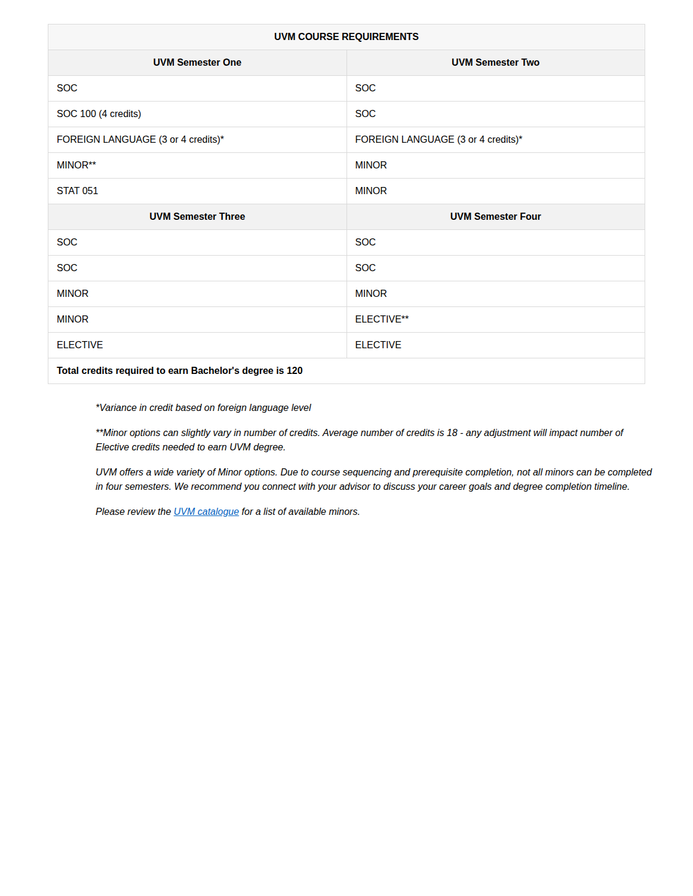| UVM COURSE REQUIREMENTS |
| --- |
| UVM Semester One | UVM Semester Two |
| SOC | SOC |
| SOC 100 (4 credits) | SOC |
| FOREIGN LANGUAGE (3 or 4 credits)* | FOREIGN LANGUAGE (3 or 4 credits)* |
| MINOR** | MINOR |
| STAT 051 | MINOR |
| UVM Semester Three | UVM Semester Four |
| SOC | SOC |
| SOC | SOC |
| MINOR | MINOR |
| MINOR | ELECTIVE** |
| ELECTIVE | ELECTIVE |
| Total credits required to earn Bachelor's degree is 120 |
*Variance in credit based on foreign language level
**Minor options can slightly vary in number of credits. Average number of credits is 18 - any adjustment will impact number of Elective credits needed to earn UVM degree.
UVM offers a wide variety of Minor options. Due to course sequencing and prerequisite completion, not all minors can be completed in four semesters. We recommend you connect with your advisor to discuss your career goals and degree completion timeline.
Please review the UVM catalogue for a list of available minors.